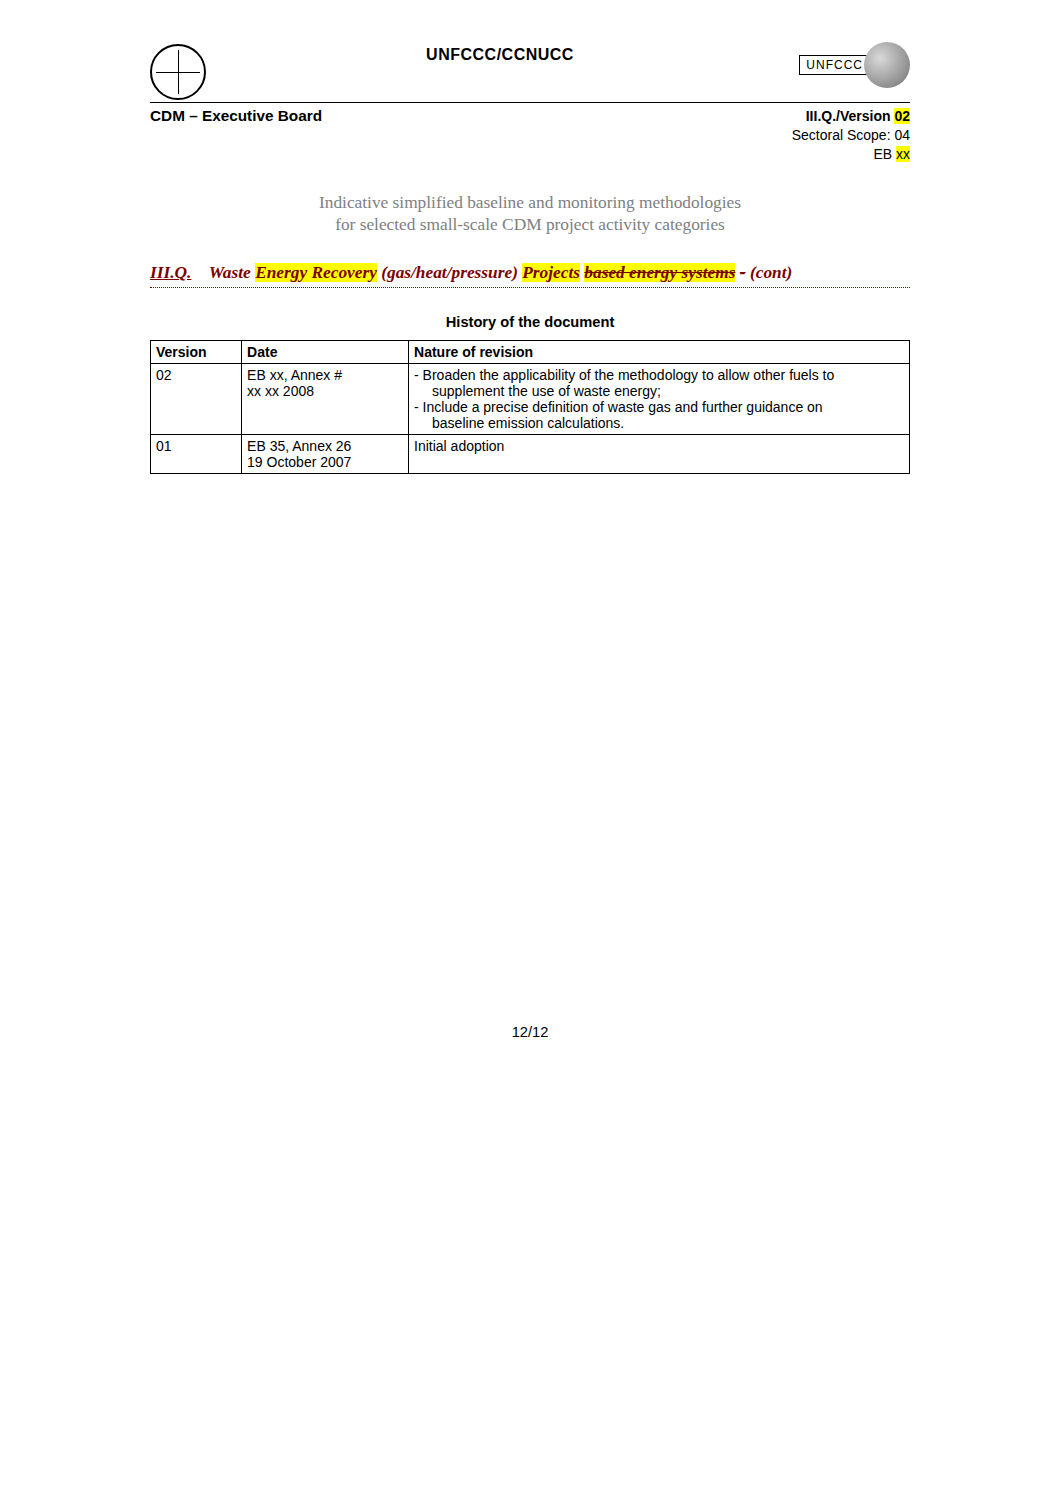UNFCCC/CCNUCC
UNFCCC
CDM – Executive Board
III.Q./Version 02
Sectoral Scope: 04
EB xx
Indicative simplified baseline and monitoring methodologies
for selected small-scale CDM project activity categories
III.Q. Waste Energy Recovery (gas/heat/pressure) Projects based energy systems - (cont)
History of the document
| Version | Date | Nature of revision |
| --- | --- | --- |
| 02 | EB xx, Annex # xx xx 2008 | - Broaden the applicability of the methodology to allow other fuels to supplement the use of waste energy; - Include a precise definition of waste gas and further guidance on baseline emission calculations. |
| 01 | EB 35, Annex 26 19 October 2007 | Initial adoption |
12/12